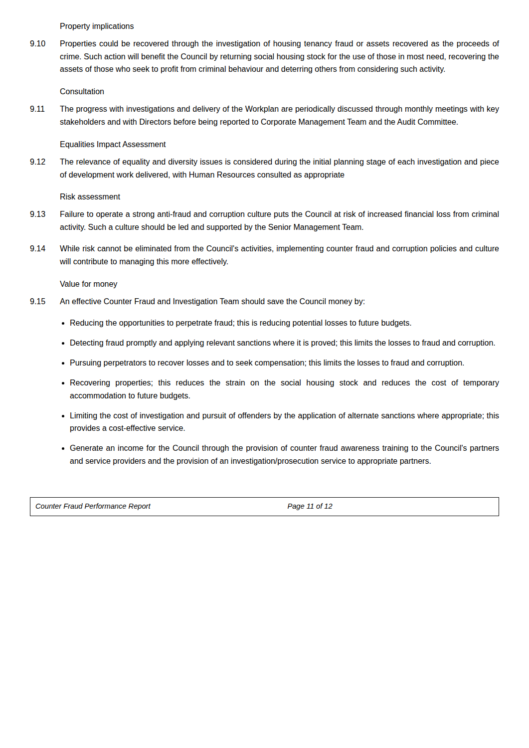Property implications
9.10
Properties could be recovered through the investigation of housing tenancy fraud or assets recovered as the proceeds of crime. Such action will benefit the Council by returning social housing stock for the use of those in most need, recovering the assets of those who seek to profit from criminal behaviour and deterring others from considering such activity.
Consultation
9.11
The progress with investigations and delivery of the Workplan are periodically discussed through monthly meetings with key stakeholders and with Directors before being reported to Corporate Management Team and the Audit Committee.
Equalities Impact Assessment
9.12
The relevance of equality and diversity issues is considered during the initial planning stage of each investigation and piece of development work delivered, with Human Resources consulted as appropriate
Risk assessment
9.13
Failure to operate a strong anti-fraud and corruption culture puts the Council at risk of increased financial loss from criminal activity. Such a culture should be led and supported by the Senior Management Team.
9.14
While risk cannot be eliminated from the Council's activities, implementing counter fraud and corruption policies and culture will contribute to managing this more effectively.
Value for money
9.15
An effective Counter Fraud and Investigation Team should save the Council money by:
Reducing the opportunities to perpetrate fraud; this is reducing potential losses to future budgets.
Detecting fraud promptly and applying relevant sanctions where it is proved; this limits the losses to fraud and corruption.
Pursuing perpetrators to recover losses and to seek compensation; this limits the losses to fraud and corruption.
Recovering properties; this reduces the strain on the social housing stock and reduces the cost of temporary accommodation to future budgets.
Limiting the cost of investigation and pursuit of offenders by the application of alternate sanctions where appropriate; this provides a cost-effective service.
Generate an income for the Council through the provision of counter fraud awareness training to the Council's partners and service providers and the provision of an investigation/prosecution service to appropriate partners.
Counter Fraud Performance Report
Page 11 of 12